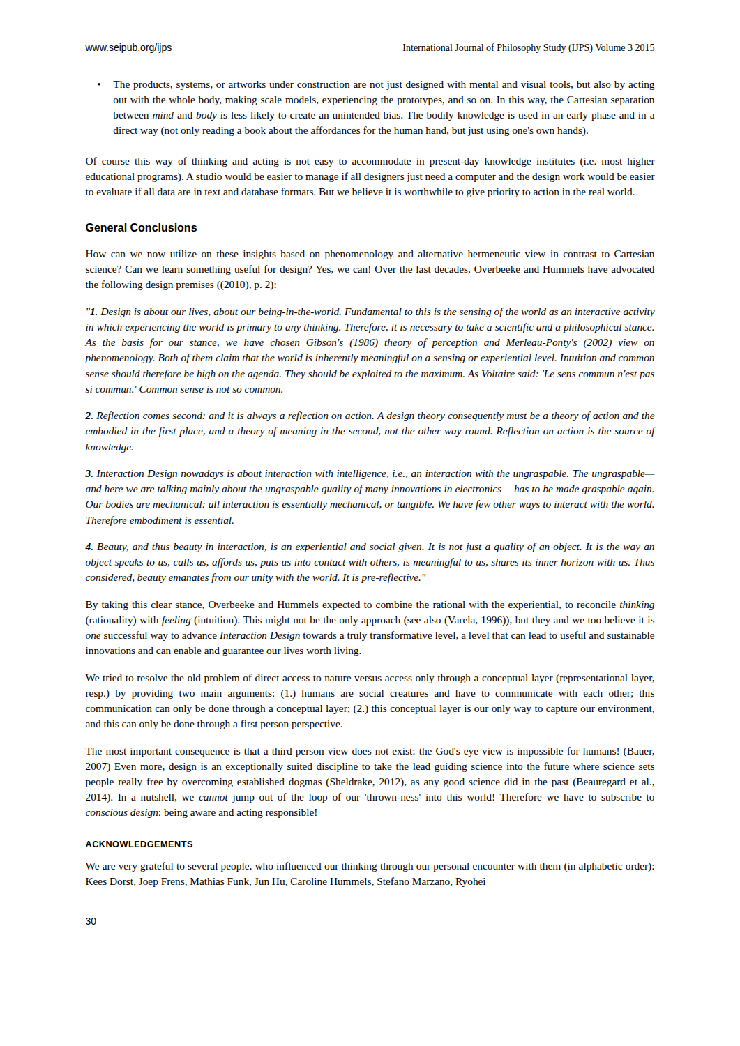www.seipub.org/ijps International Journal of Philosophy Study (IJPS) Volume 3 2015
The products, systems, or artworks under construction are not just designed with mental and visual tools, but also by acting out with the whole body, making scale models, experiencing the prototypes, and so on. In this way, the Cartesian separation between mind and body is less likely to create an unintended bias. The bodily knowledge is used in an early phase and in a direct way (not only reading a book about the affordances for the human hand, but just using one's own hands).
Of course this way of thinking and acting is not easy to accommodate in present-day knowledge institutes (i.e. most higher educational programs). A studio would be easier to manage if all designers just need a computer and the design work would be easier to evaluate if all data are in text and database formats. But we believe it is worthwhile to give priority to action in the real world.
General Conclusions
How can we now utilize on these insights based on phenomenology and alternative hermeneutic view in contrast to Cartesian science? Can we learn something useful for design? Yes, we can! Over the last decades, Overbeeke and Hummels have advocated the following design premises ((2010), p. 2):
"1. Design is about our lives, about our being-in-the-world. Fundamental to this is the sensing of the world as an interactive activity in which experiencing the world is primary to any thinking. Therefore, it is necessary to take a scientific and a philosophical stance. As the basis for our stance, we have chosen Gibson's (1986) theory of perception and Merleau-Ponty's (2002) view on phenomenology. Both of them claim that the world is inherently meaningful on a sensing or experiential level. Intuition and common sense should therefore be high on the agenda. They should be exploited to the maximum. As Voltaire said: 'Le sens commun n'est pas si commun.' Common sense is not so common.
2. Reflection comes second: and it is always a reflection on action. A design theory consequently must be a theory of action and the embodied in the first place, and a theory of meaning in the second, not the other way round. Reflection on action is the source of knowledge.
3. Interaction Design nowadays is about interaction with intelligence, i.e., an interaction with the ungraspable. The ungraspable—and here we are talking mainly about the ungraspable quality of many innovations in electronics —has to be made graspable again. Our bodies are mechanical: all interaction is essentially mechanical, or tangible. We have few other ways to interact with the world. Therefore embodiment is essential.
4. Beauty, and thus beauty in interaction, is an experiential and social given. It is not just a quality of an object. It is the way an object speaks to us, calls us, affords us, puts us into contact with others, is meaningful to us, shares its inner horizon with us. Thus considered, beauty emanates from our unity with the world. It is pre-reflective."
By taking this clear stance, Overbeeke and Hummels expected to combine the rational with the experiential, to reconcile thinking (rationality) with feeling (intuition). This might not be the only approach (see also (Varela, 1996)), but they and we too believe it is one successful way to advance Interaction Design towards a truly transformative level, a level that can lead to useful and sustainable innovations and can enable and guarantee our lives worth living.
We tried to resolve the old problem of direct access to nature versus access only through a conceptual layer (representational layer, resp.) by providing two main arguments: (1.) humans are social creatures and have to communicate with each other; this communication can only be done through a conceptual layer; (2.) this conceptual layer is our only way to capture our environment, and this can only be done through a first person perspective.
The most important consequence is that a third person view does not exist: the God's eye view is impossible for humans! (Bauer, 2007) Even more, design is an exceptionally suited discipline to take the lead guiding science into the future where science sets people really free by overcoming established dogmas (Sheldrake, 2012), as any good science did in the past (Beauregard et al., 2014). In a nutshell, we cannot jump out of the loop of our 'thrown-ness' into this world! Therefore we have to subscribe to conscious design: being aware and acting responsible!
ACKNOWLEDGEMENTS
We are very grateful to several people, who influenced our thinking through our personal encounter with them (in alphabetic order): Kees Dorst, Joep Frens, Mathias Funk, Jun Hu, Caroline Hummels, Stefano Marzano, Ryohei
30